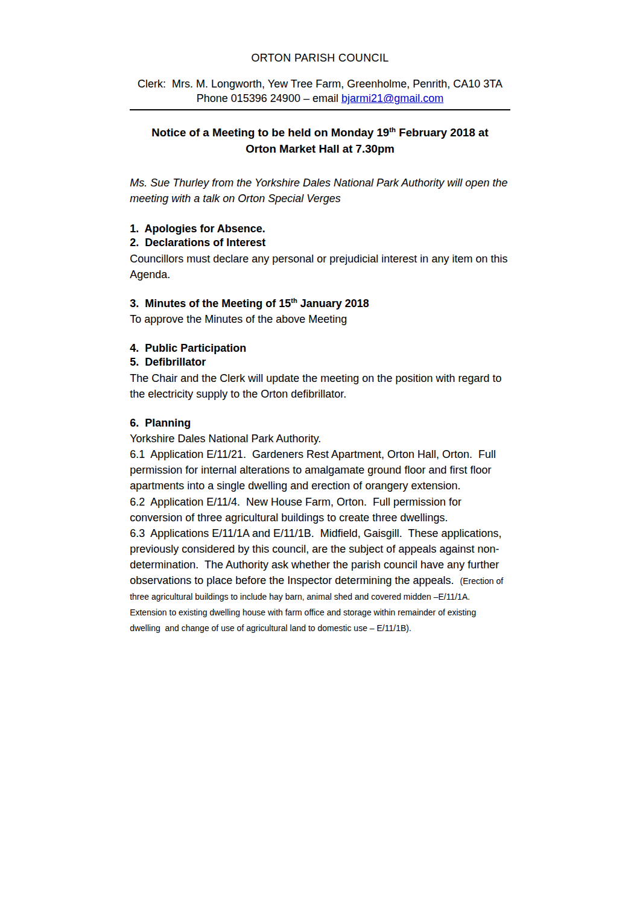ORTON PARISH COUNCIL
Clerk: Mrs. M. Longworth, Yew Tree Farm, Greenholme, Penrith, CA10 3TA
Phone 015396 24900 – email bjarmi21@gmail.com
Notice of a Meeting to be held on Monday 19th February 2018 at
Orton Market Hall at 7.30pm
Ms. Sue Thurley from the Yorkshire Dales National Park Authority will open the meeting with a talk on Orton Special Verges
1. Apologies for Absence.
2. Declarations of Interest
Councillors must declare any personal or prejudicial interest in any item on this Agenda.
3. Minutes of the Meeting of 15th January 2018
To approve the Minutes of the above Meeting
4. Public Participation
5. Defibrillator
The Chair and the Clerk will update the meeting on the position with regard to the electricity supply to the Orton defibrillator.
6. Planning
Yorkshire Dales National Park Authority.
6.1 Application E/11/21. Gardeners Rest Apartment, Orton Hall, Orton. Full permission for internal alterations to amalgamate ground floor and first floor apartments into a single dwelling and erection of orangery extension.
6.2 Application E/11/4. New House Farm, Orton. Full permission for conversion of three agricultural buildings to create three dwellings.
6.3 Applications E/11/1A and E/11/1B. Midfield, Gaisgill. These applications, previously considered by this council, are the subject of appeals against non-determination. The Authority ask whether the parish council have any further observations to place before the Inspector determining the appeals. (Erection of three agricultural buildings to include hay barn, animal shed and covered midden –E/11/1A. Extension to existing dwelling house with farm office and storage within remainder of existing dwelling and change of use of agricultural land to domestic use – E/11/1B).